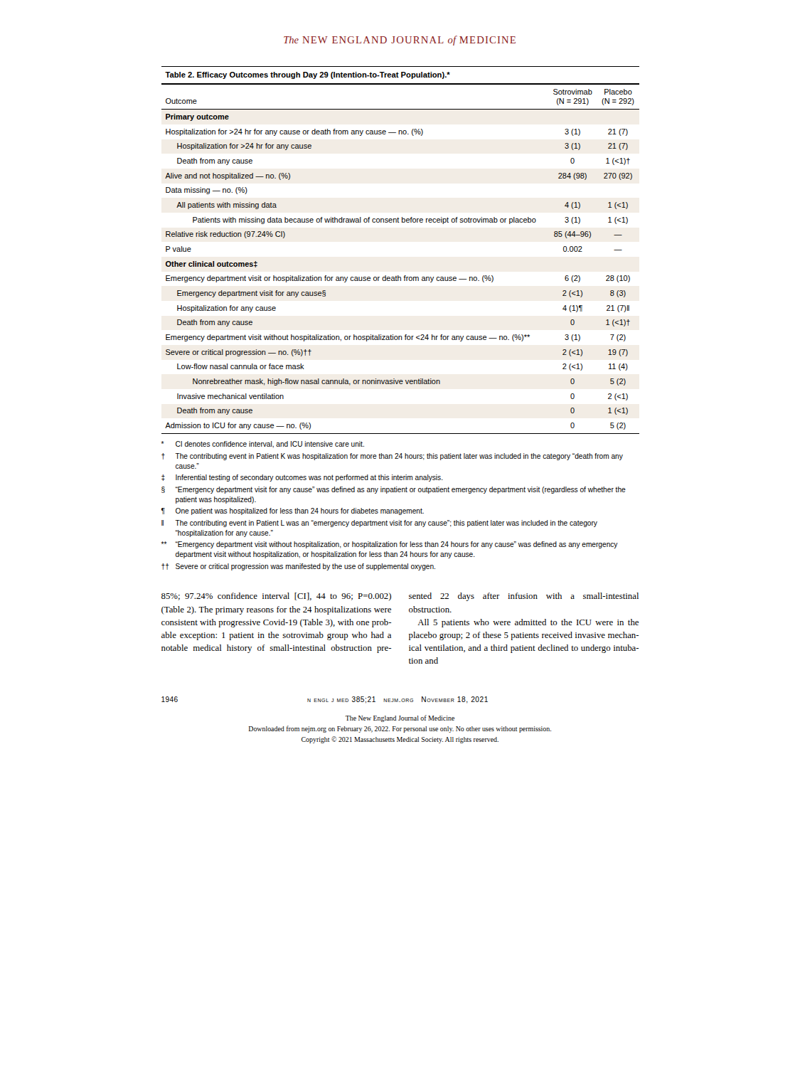The NEW ENGLAND JOURNAL of MEDICINE
Table 2. Efficacy Outcomes through Day 29 (Intention-to-Treat Population).*
| Outcome | Sotrovimab (N = 291) | Placebo (N = 292) |
| --- | --- | --- |
| Primary outcome | | |
| Hospitalization for >24 hr for any cause or death from any cause — no. (%) | 3 (1) | 21 (7) |
| Hospitalization for >24 hr for any cause | 3 (1) | 21 (7) |
| Death from any cause | 0 | 1 (<1)† |
| Alive and not hospitalized — no. (%) | 284 (98) | 270 (92) |
| Data missing — no. (%) | | |
| All patients with missing data | 4 (1) | 1 (<1) |
| Patients with missing data because of withdrawal of consent before receipt of sotrovimab or placebo | 3 (1) | 1 (<1) |
| Relative risk reduction (97.24% CI) | 85 (44–96) | — |
| P value | 0.002 | — |
| Other clinical outcomes‡ | | |
| Emergency department visit or hospitalization for any cause or death from any cause — no. (%) | 6 (2) | 28 (10) |
| Emergency department visit for any cause§ | 2 (<1) | 8 (3) |
| Hospitalization for any cause | 4 (1)¶ | 21 (7)‖ |
| Death from any cause | 0 | 1 (<1)† |
| Emergency department visit without hospitalization, or hospitalization for <24 hr for any cause — no. (%)** | 3 (1) | 7 (2) |
| Severe or critical progression — no. (%)†† | 2 (<1) | 19 (7) |
| Low-flow nasal cannula or face mask | 2 (<1) | 11 (4) |
| Nonrebreather mask, high-flow nasal cannula, or noninvasive ventilation | 0 | 5 (2) |
| Invasive mechanical ventilation | 0 | 2 (<1) |
| Death from any cause | 0 | 1 (<1) |
| Admission to ICU for any cause — no. (%) | 0 | 5 (2) |
*CI denotes confidence interval, and ICU intensive care unit.
†The contributing event in Patient K was hospitalization for more than 24 hours; this patient later was included in the category “death from any cause.”
‡Inferential testing of secondary outcomes was not performed at this interim analysis.
§“Emergency department visit for any cause” was defined as any inpatient or outpatient emergency department visit (regardless of whether the patient was hospitalized).
¶One patient was hospitalized for less than 24 hours for diabetes management.
‖The contributing event in Patient L was an “emergency department visit for any cause”; this patient later was included in the category “hospitalization for any cause.”
**“Emergency department visit without hospitalization, or hospitalization for less than 24 hours for any cause” was defined as any emergency department visit without hospitalization, or hospitalization for less than 24 hours for any cause.
††Severe or critical progression was manifested by the use of supplemental oxygen.
85%; 97.24% confidence interval [CI], 44 to 96; P=0.002) (Table 2). The primary reasons for the 24 hospitalizations were consistent with progressive Covid-19 (Table 3), with one probable exception: 1 patient in the sotrovimab group who had a notable medical history of small-intestinal obstruction presented 22 days after infusion with a small-intestinal obstruction.
All 5 patients who were admitted to the ICU were in the placebo group; 2 of these 5 patients received invasive mechanical ventilation, and a third patient declined to undergo intubation and
1946 n engl j med 385;21 nejm.org November 18, 2021
The New England Journal of Medicine
Downloaded from nejm.org on February 26, 2022. For personal use only. No other uses without permission.
Copyright © 2021 Massachusetts Medical Society. All rights reserved.